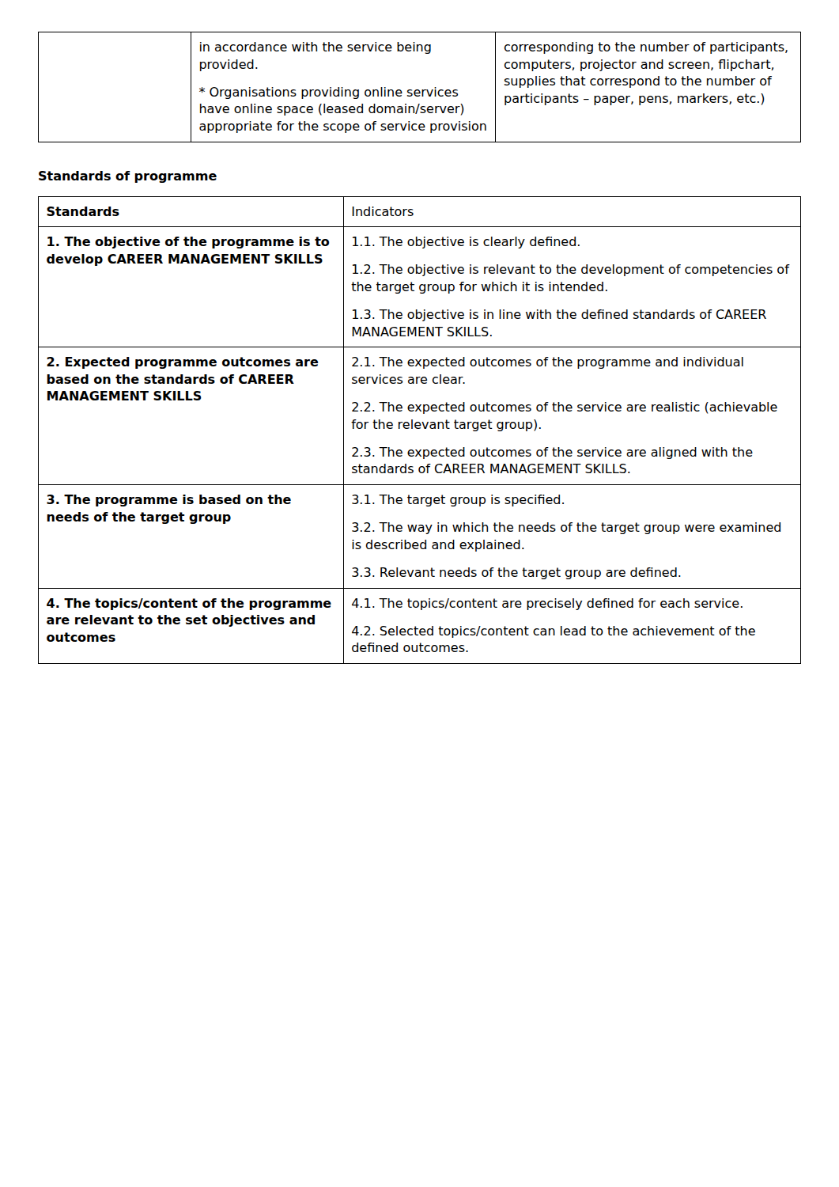| | in accordance with the service being provided. * Organisations providing online services have online space (leased domain/server) appropriate for the scope of service provision | corresponding to the number of participants, computers, projector and screen, flipchart, supplies that correspond to the number of participants – paper, pens, markers, etc.) |
Standards of programme
| Standards | Indicators |
| --- | --- |
| 1. The objective of the programme is to develop CAREER MANAGEMENT SKILLS | 1.1. The objective is clearly defined. 1.2. The objective is relevant to the development of competencies of the target group for which it is intended. 1.3. The objective is in line with the defined standards of CAREER MANAGEMENT SKILLS. |
| 2. Expected programme outcomes are based on the standards of CAREER MANAGEMENT SKILLS | 2.1. The expected outcomes of the programme and individual services are clear. 2.2. The expected outcomes of the service are realistic (achievable for the relevant target group). 2.3. The expected outcomes of the service are aligned with the standards of CAREER MANAGEMENT SKILLS. |
| 3. The programme is based on the needs of the target group | 3.1. The target group is specified. 3.2. The way in which the needs of the target group were examined is described and explained. 3.3. Relevant needs of the target group are defined. |
| 4. The topics/content of the programme are relevant to the set objectives and outcomes | 4.1. The topics/content are precisely defined for each service. 4.2. Selected topics/content can lead to the achievement of the defined outcomes. |